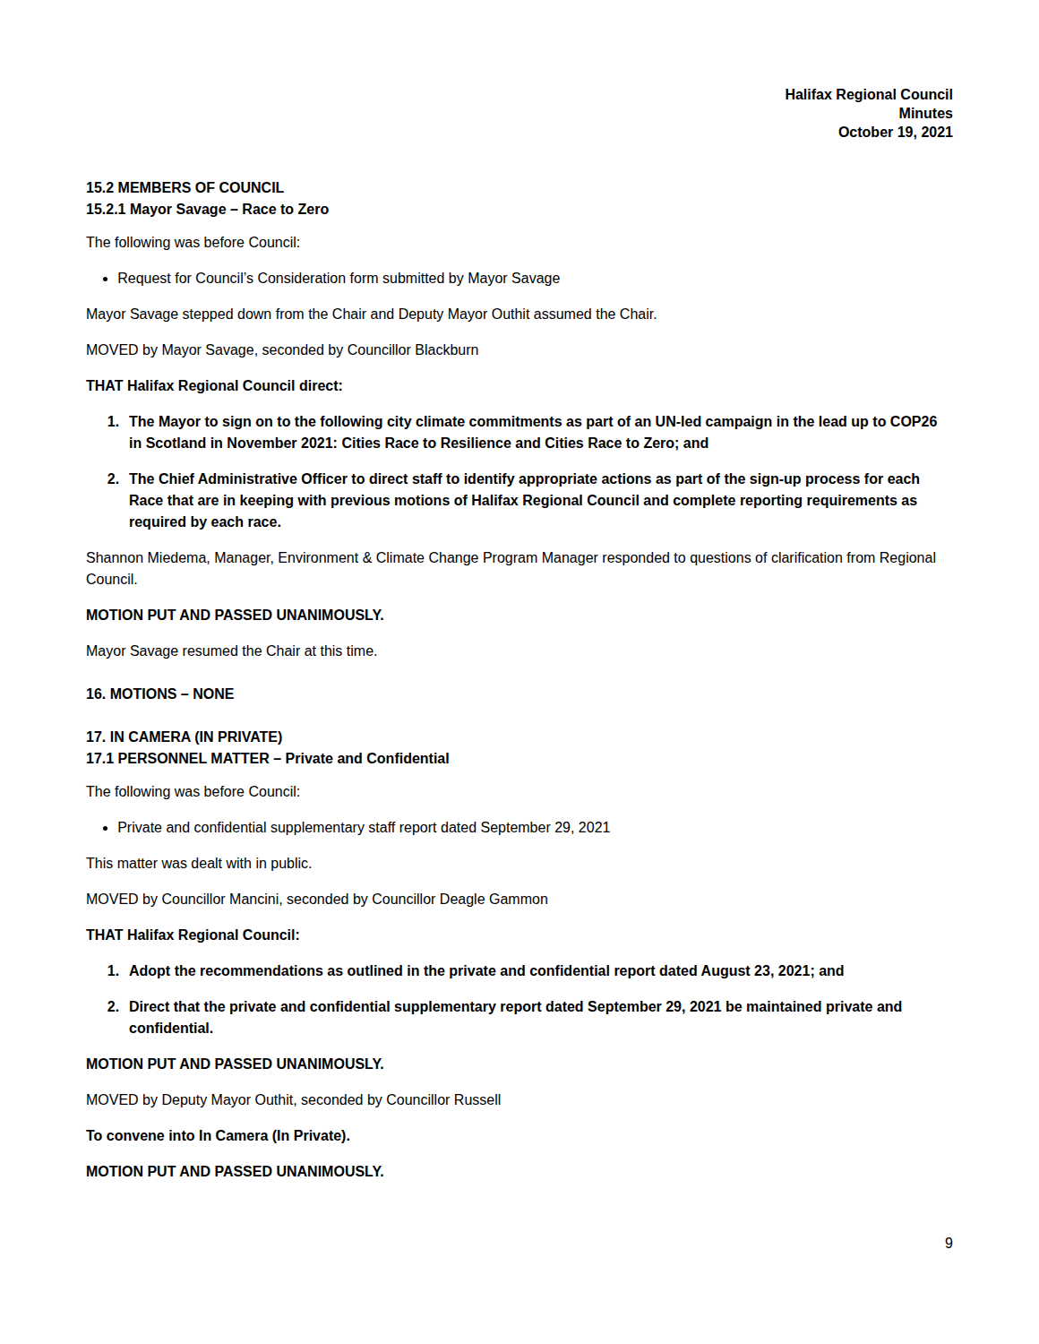Halifax Regional Council
Minutes
October 19, 2021
15.2 MEMBERS OF COUNCIL 15.2.1 Mayor Savage – Race to Zero
The following was before Council:
Request for Council’s Consideration form submitted by Mayor Savage
Mayor Savage stepped down from the Chair and Deputy Mayor Outhit assumed the Chair.
MOVED by Mayor Savage, seconded by Councillor Blackburn
THAT Halifax Regional Council direct:
The Mayor to sign on to the following city climate commitments as part of an UN-led campaign in the lead up to COP26 in Scotland in November 2021: Cities Race to Resilience and Cities Race to Zero; and
The Chief Administrative Officer to direct staff to identify appropriate actions as part of the sign-up process for each Race that are in keeping with previous motions of Halifax Regional Council and complete reporting requirements as required by each race.
Shannon Miedema, Manager, Environment & Climate Change Program Manager responded to questions of clarification from Regional Council.
MOTION PUT AND PASSED UNANIMOUSLY.
Mayor Savage resumed the Chair at this time.
16. MOTIONS – NONE
17. IN CAMERA (IN PRIVATE) 17.1 PERSONNEL MATTER – Private and Confidential
The following was before Council:
Private and confidential supplementary staff report dated September 29, 2021
This matter was dealt with in public.
MOVED by Councillor Mancini, seconded by Councillor Deagle Gammon
THAT Halifax Regional Council:
Adopt the recommendations as outlined in the private and confidential report dated August 23, 2021; and
Direct that the private and confidential supplementary report dated September 29, 2021 be maintained private and confidential.
MOTION PUT AND PASSED UNANIMOUSLY.
MOVED by Deputy Mayor Outhit, seconded by Councillor Russell
To convene into In Camera (In Private).
MOTION PUT AND PASSED UNANIMOUSLY.
9